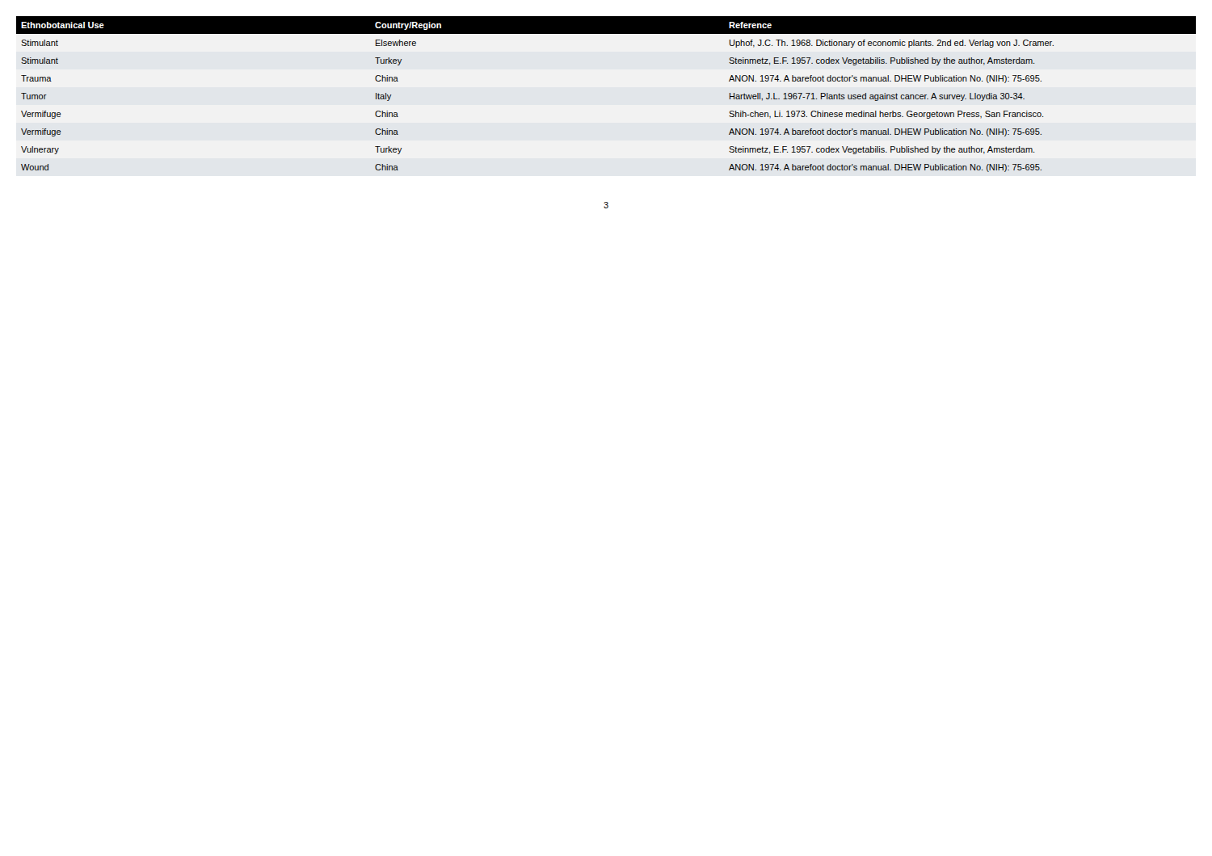| Ethnobotanical Use | Country/Region | Reference |
| --- | --- | --- |
| Stimulant | Elsewhere | Uphof, J.C. Th. 1968. Dictionary of economic plants. 2nd ed. Verlag von J. Cramer. |
| Stimulant | Turkey | Steinmetz, E.F. 1957. codex Vegetabilis. Published by the author, Amsterdam. |
| Trauma | China | ANON. 1974. A barefoot doctor's manual. DHEW Publication No. (NIH): 75-695. |
| Tumor | Italy | Hartwell, J.L. 1967-71. Plants used against cancer. A survey. Lloydia 30-34. |
| Vermifuge | China | Shih-chen, Li. 1973. Chinese medinal herbs. Georgetown Press, San Francisco. |
| Vermifuge | China | ANON. 1974. A barefoot doctor's manual. DHEW Publication No. (NIH): 75-695. |
| Vulnerary | Turkey | Steinmetz, E.F. 1957. codex Vegetabilis. Published by the author, Amsterdam. |
| Wound | China | ANON. 1974. A barefoot doctor's manual. DHEW Publication No. (NIH): 75-695. |
3